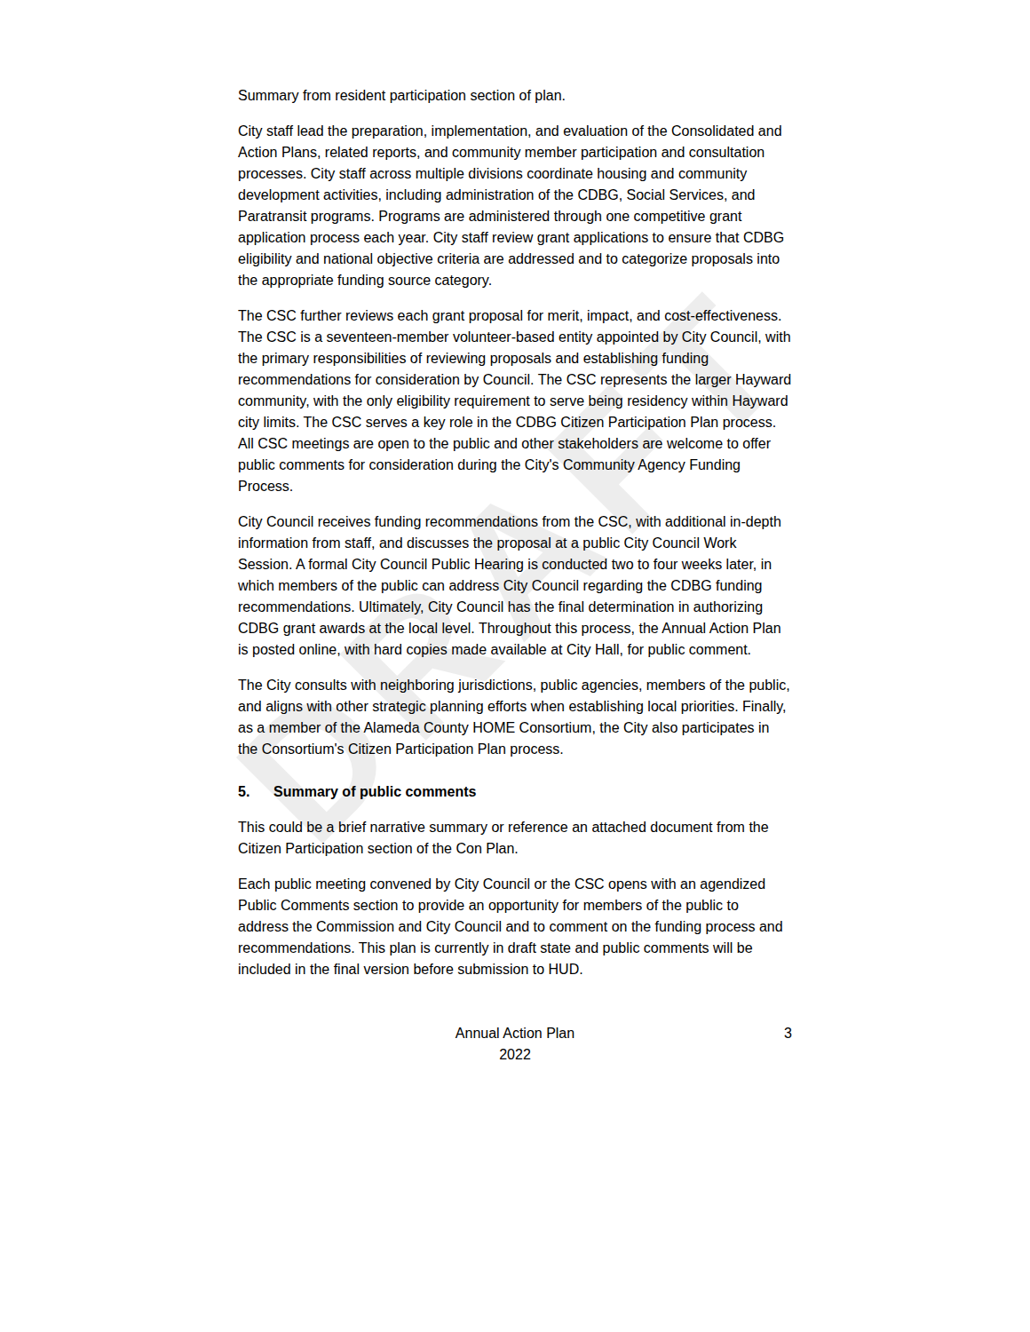DRAFT
Summary from resident participation section of plan.
City staff lead the preparation, implementation, and evaluation of the Consolidated and Action Plans, related reports, and community member participation and consultation processes. City staff across multiple divisions coordinate housing and community development activities, including administration of the CDBG, Social Services, and Paratransit programs. Programs are administered through one competitive grant application process each year. City staff review grant applications to ensure that CDBG eligibility and national objective criteria are addressed and to categorize proposals into the appropriate funding source category.
The CSC further reviews each grant proposal for merit, impact, and cost-effectiveness. The CSC is a seventeen-member volunteer-based entity appointed by City Council, with the primary responsibilities of reviewing proposals and establishing funding recommendations for consideration by Council. The CSC represents the larger Hayward community, with the only eligibility requirement to serve being residency within Hayward city limits. The CSC serves a key role in the CDBG Citizen Participation Plan process. All CSC meetings are open to the public and other stakeholders are welcome to offer public comments for consideration during the City's Community Agency Funding Process.
City Council receives funding recommendations from the CSC, with additional in-depth information from staff, and discusses the proposal at a public City Council Work Session. A formal City Council Public Hearing is conducted two to four weeks later, in which members of the public can address City Council regarding the CDBG funding recommendations. Ultimately, City Council has the final determination in authorizing CDBG grant awards at the local level. Throughout this process, the Annual Action Plan is posted online, with hard copies made available at City Hall, for public comment.
The City consults with neighboring jurisdictions, public agencies, members of the public, and aligns with other strategic planning efforts when establishing local priorities. Finally, as a member of the Alameda County HOME Consortium, the City also participates in the Consortium's Citizen Participation Plan process.
5. Summary of public comments
This could be a brief narrative summary or reference an attached document from the Citizen Participation section of the Con Plan.
Each public meeting convened by City Council or the CSC opens with an agendized Public Comments section to provide an opportunity for members of the public to address the Commission and City Council and to comment on the funding process and recommendations. This plan is currently in draft state and public comments will be included in the final version before submission to HUD.
Annual Action Plan
2022 3